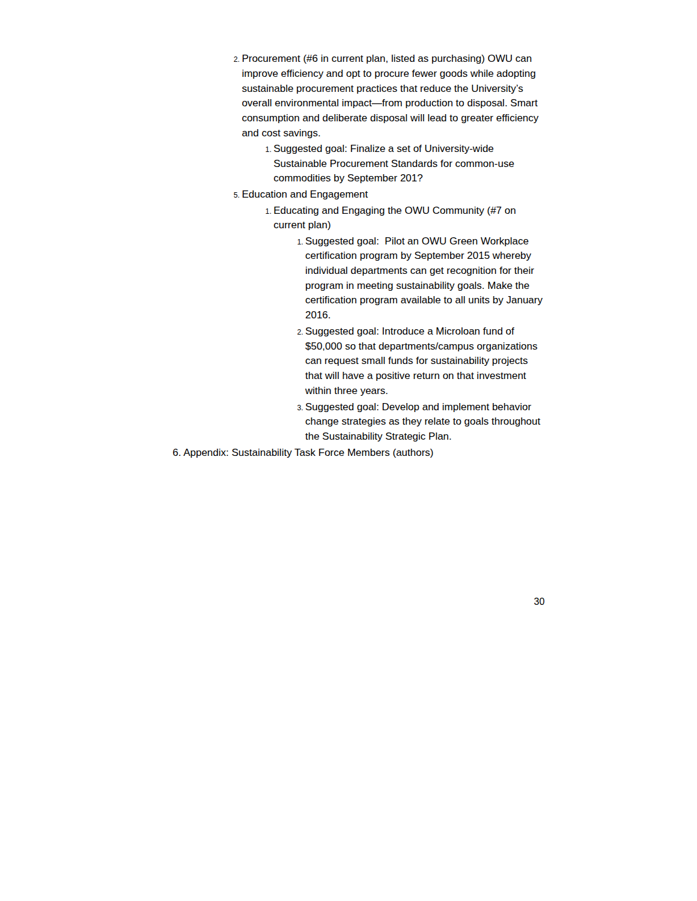Procurement (#6 in current plan, listed as purchasing) OWU can improve efficiency and opt to procure fewer goods while adopting sustainable procurement practices that reduce the University’s overall environmental impact—from production to disposal. Smart consumption and deliberate disposal will lead to greater efficiency and cost savings.
Suggested goal: Finalize a set of University-wide Sustainable Procurement Standards for common-use commodities by September 201?
Education and Engagement
Educating and Engaging the OWU Community (#7 on current plan)
Suggested goal: Pilot an OWU Green Workplace certification program by September 2015 whereby individual departments can get recognition for their program in meeting sustainability goals. Make the certification program available to all units by January 2016.
Suggested goal: Introduce a Microloan fund of $50,000 so that departments/campus organizations can request small funds for sustainability projects that will have a positive return on that investment within three years.
Suggested goal: Develop and implement behavior change strategies as they relate to goals throughout the Sustainability Strategic Plan.
6. Appendix: Sustainability Task Force Members (authors)
30